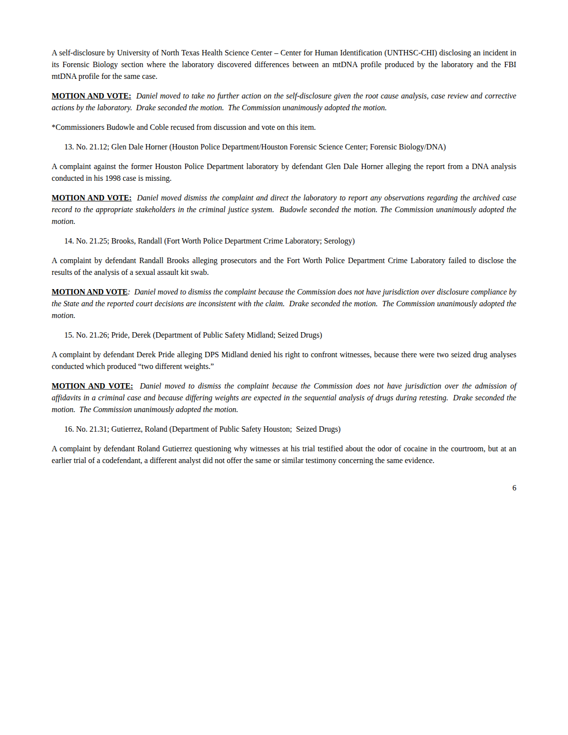A self-disclosure by University of North Texas Health Science Center – Center for Human Identification (UNTHSC-CHI) disclosing an incident in its Forensic Biology section where the laboratory discovered differences between an mtDNA profile produced by the laboratory and the FBI mtDNA profile for the same case.
MOTION AND VOTE: Daniel moved to take no further action on the self-disclosure given the root cause analysis, case review and corrective actions by the laboratory. Drake seconded the motion. The Commission unanimously adopted the motion.
*Commissioners Budowle and Coble recused from discussion and vote on this item.
13. No. 21.12; Glen Dale Horner (Houston Police Department/Houston Forensic Science Center; Forensic Biology/DNA)
A complaint against the former Houston Police Department laboratory by defendant Glen Dale Horner alleging the report from a DNA analysis conducted in his 1998 case is missing.
MOTION AND VOTE: Daniel moved dismiss the complaint and direct the laboratory to report any observations regarding the archived case record to the appropriate stakeholders in the criminal justice system. Budowle seconded the motion. The Commission unanimously adopted the motion.
14. No. 21.25; Brooks, Randall (Fort Worth Police Department Crime Laboratory; Serology)
A complaint by defendant Randall Brooks alleging prosecutors and the Fort Worth Police Department Crime Laboratory failed to disclose the results of the analysis of a sexual assault kit swab.
MOTION AND VOTE: Daniel moved to dismiss the complaint because the Commission does not have jurisdiction over disclosure compliance by the State and the reported court decisions are inconsistent with the claim. Drake seconded the motion. The Commission unanimously adopted the motion.
15. No. 21.26; Pride, Derek (Department of Public Safety Midland; Seized Drugs)
A complaint by defendant Derek Pride alleging DPS Midland denied his right to confront witnesses, because there were two seized drug analyses conducted which produced “two different weights.”
MOTION AND VOTE: Daniel moved to dismiss the complaint because the Commission does not have jurisdiction over the admission of affidavits in a criminal case and because differing weights are expected in the sequential analysis of drugs during retesting. Drake seconded the motion. The Commission unanimously adopted the motion.
16. No. 21.31; Gutierrez, Roland (Department of Public Safety Houston; Seized Drugs)
A complaint by defendant Roland Gutierrez questioning why witnesses at his trial testified about the odor of cocaine in the courtroom, but at an earlier trial of a codefendant, a different analyst did not offer the same or similar testimony concerning the same evidence.
6